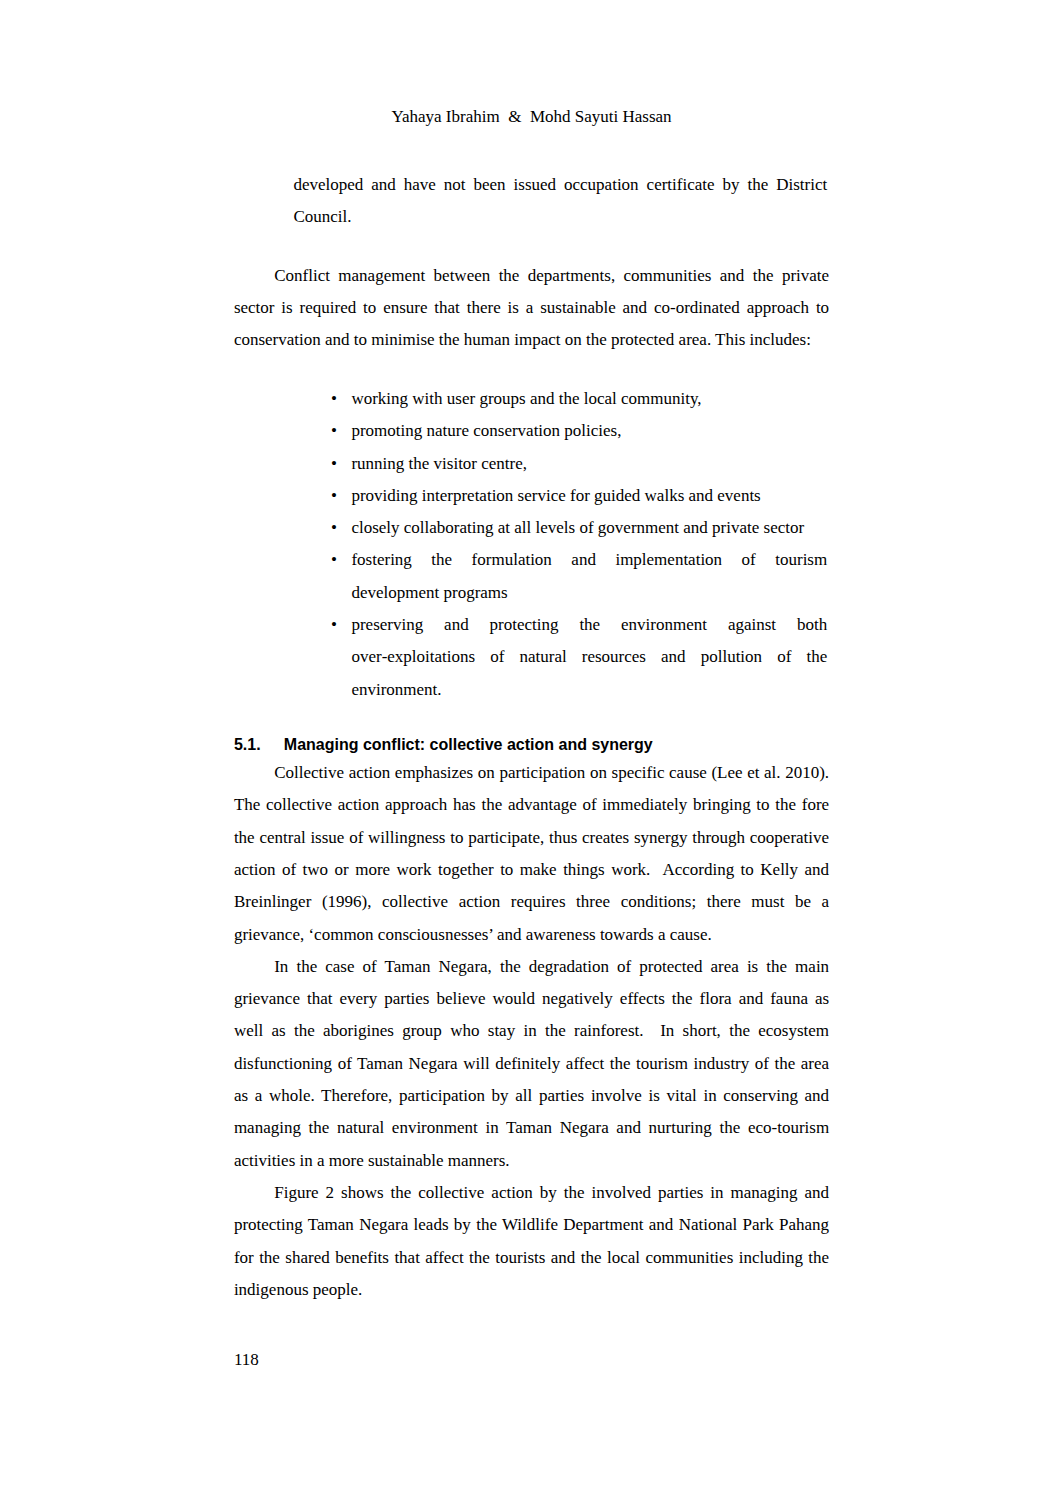Yahaya Ibrahim & Mohd Sayuti Hassan
developed and have not been issued occupation certificate by the District Council.
Conflict management between the departments, communities and the private sector is required to ensure that there is a sustainable and co‑ordinated approach to conservation and to minimise the human impact on the protected area. This includes:
working with user groups and the local community,
promoting nature conservation policies,
running the visitor centre,
providing interpretation service for guided walks and events
closely collaborating at all levels of government and private sector
fostering the formulation and implementation of tourism development programs
preserving and protecting the environment against both over‑exploitations of natural resources and pollution of the environment.
5.1. Managing conflict: collective action and synergy
Collective action emphasizes on participation on specific cause (Lee et al. 2010). The collective action approach has the advantage of immediately bringing to the fore the central issue of willingness to participate, thus creates synergy through cooperative action of two or more work together to make things work. According to Kelly and Breinlinger (1996), collective action requires three conditions; there must be a grievance, ‘common consciousnesses’ and awareness towards a cause.
In the case of Taman Negara, the degradation of protected area is the main grievance that every parties believe would negatively effects the flora and fauna as well as the aborigines group who stay in the rainforest. In short, the ecosystem disfunctioning of Taman Negara will definitely affect the tourism industry of the area as a whole. Therefore, participation by all parties involve is vital in conserving and managing the natural environment in Taman Negara and nurturing the eco‑tourism activities in a more sustainable manners.
Figure 2 shows the collective action by the involved parties in managing and protecting Taman Negara leads by the Wildlife Department and National Park Pahang for the shared benefits that affect the tourists and the local communities including the indigenous people.
118